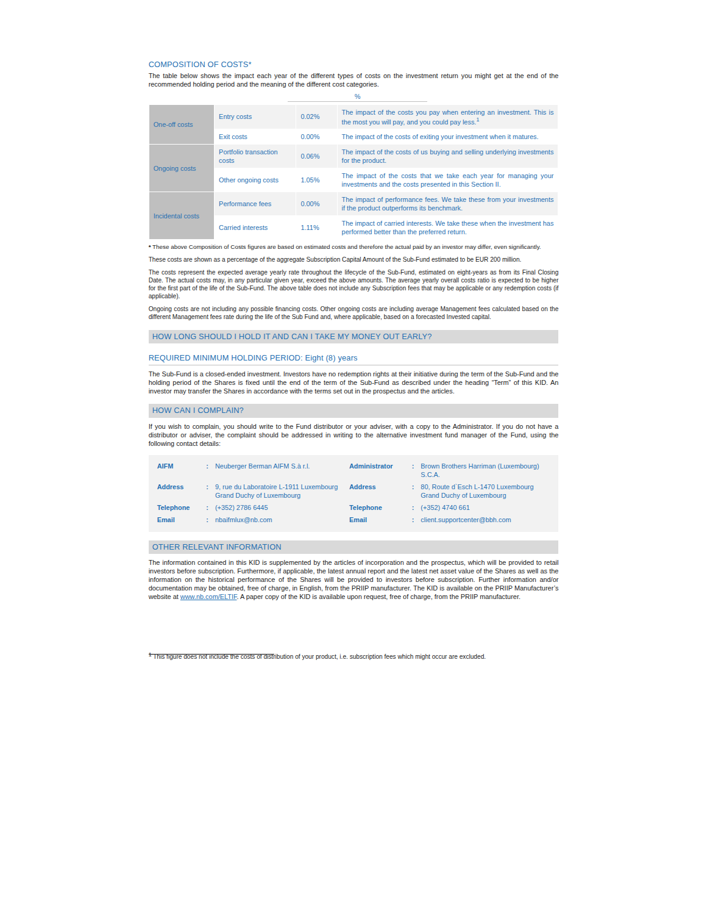COMPOSITION OF COSTS*
The table below shows the impact each year of the different types of costs on the investment return you might get at the end of the recommended holding period and the meaning of the different cost categories.
%
| One-off costs | Entry costs | 0.02% | The impact of the costs you pay when entering an investment. This is the most you will pay, and you could pay less. 1 |
| Exit costs | 0.00% | The impact of the costs of exiting your investment when it matures. |
| Ongoing costs | Portfolio transaction costs | 0.06% | The impact of the costs of us buying and selling underlying investments for the product. |
| Other ongoing costs | 1.05% | The impact of the costs that we take each year for managing your investments and the costs presented in this Section II. |
| Incidental costs | Performance fees | 0.00% | The impact of performance fees. We take these from your investments if the product outperforms its benchmark. |
| Carried interests | 1.11% | The impact of carried interests. We take these when the investment has performed better than the preferred return. |
* These above Composition of Costs figures are based on estimated costs and therefore the actual paid by an investor may differ, even significantly.
These costs are shown as a percentage of the aggregate Subscription Capital Amount of the Sub-Fund estimated to be EUR 200 million.
The costs represent the expected average yearly rate throughout the lifecycle of the Sub-Fund, estimated on eight-years as from its Final Closing Date. The actual costs may, in any particular given year, exceed the above amounts. The average yearly overall costs ratio is expected to be higher for the first part of the life of the Sub-Fund. The above table does not include any Subscription fees that may be applicable or any redemption costs (if applicable).
Ongoing costs are not including any possible financing costs. Other ongoing costs are including average Management fees calculated based on the different Management fees rate during the life of the Sub Fund and, where applicable, based on a forecasted Invested capital.
HOW LONG SHOULD I HOLD IT AND CAN I TAKE MY MONEY OUT EARLY?
REQUIRED MINIMUM HOLDING PERIOD: Eight (8) years
The Sub-Fund is a closed-ended investment. Investors have no redemption rights at their initiative during the term of the Sub-Fund and the holding period of the Shares is fixed until the end of the term of the Sub-Fund as described under the heading “Term” of this KID. An investor may transfer the Shares in accordance with the terms set out in the prospectus and the articles.
HOW CAN I COMPLAIN?
If you wish to complain, you should write to the Fund distributor or your adviser, with a copy to the Administrator. If you do not have a distributor or adviser, the complaint should be addressed in writing to the alternative investment fund manager of the Fund, using the following contact details:
| AIFM | : | Neuberger Berman AIFM S.à r.l. | Administrator | : | Brown Brothers Harriman (Luxembourg) S.C.A. |
| Address | : | 9, rue du Laboratoire L-1911 Luxembourg Grand Duchy of Luxembourg | Address | : | 80, Route d`Esch L-1470 Luxembourg Grand Duchy of Luxembourg |
| Telephone | : | (+352) 2786 6445 | Telephone | : | (+352) 4740 661 |
| Email | : | nbaifmlux@nb.com | Email | : | client.supportcenter@bbh.com |
OTHER RELEVANT INFORMATION
The information contained in this KID is supplemented by the articles of incorporation and the prospectus, which will be provided to retail investors before subscription. Furthermore, if applicable, the latest annual report and the latest net asset value of the Shares as well as the information on the historical performance of the Shares will be provided to investors before subscription. Further information and/or documentation may be obtained, free of charge, in English, from the PRIIP manufacturer. The KID is available on the PRIIP Manufacturer’s website at www.nb.com/ELTIF. A paper copy of the KID is available upon request, free of charge, from the PRIIP manufacturer.
1 This figure does not include the costs of distribution of your product, i.e. subscription fees which might occur are excluded.